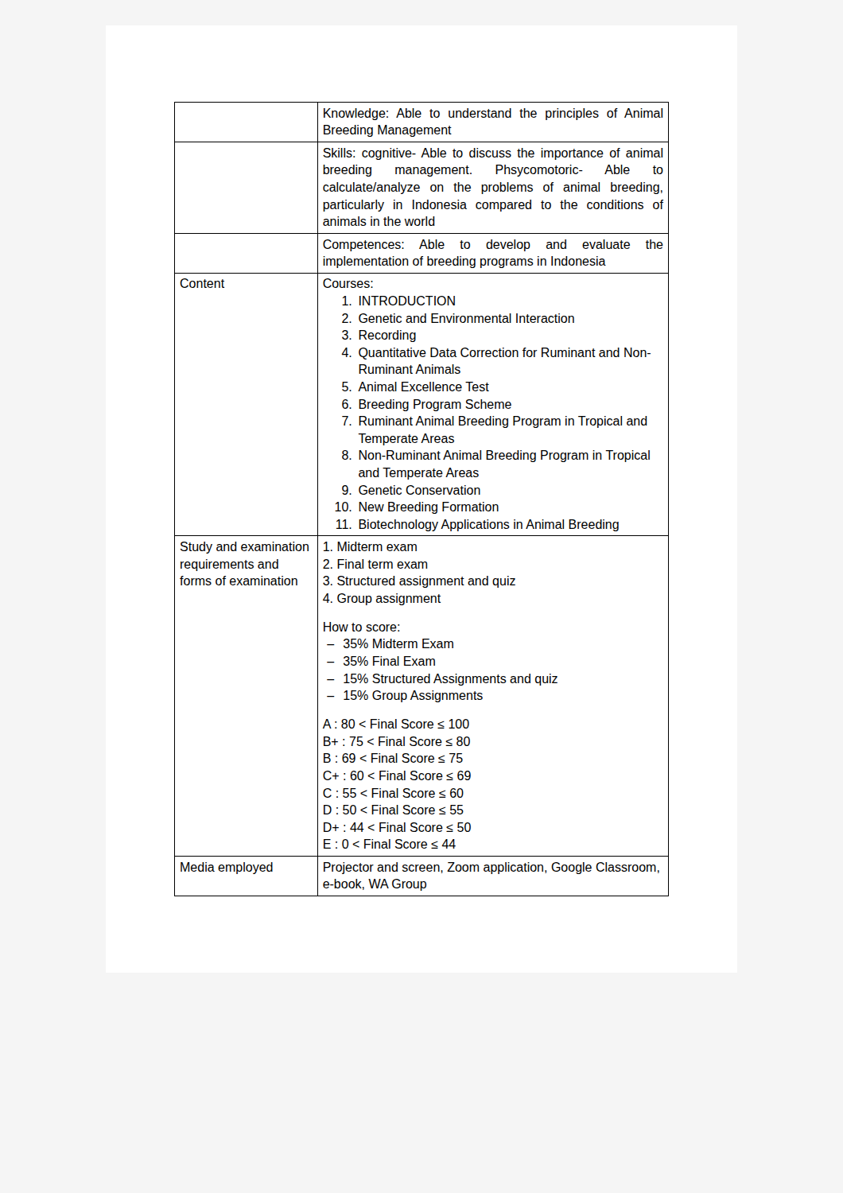| | Knowledge: Able to understand the principles of Animal Breeding Management |
| | Skills: cognitive- Able to discuss the importance of animal breeding management. Phsycomotoric- Able to calculate/analyze on the problems of animal breeding, particularly in Indonesia compared to the conditions of animals in the world |
| | Competences: Able to develop and evaluate the implementation of breeding programs in Indonesia |
| Content | Courses: INTRODUCTION Genetic and Environmental Interaction Recording Quantitative Data Correction for Ruminant and Non-Ruminant Animals Animal Excellence Test Breeding Program Scheme Ruminant Animal Breeding Program in Tropical and Temperate Areas Non-Ruminant Animal Breeding Program in Tropical and Temperate Areas Genetic Conservation New Breeding Formation Biotechnology Applications in Animal Breeding |
| Study and examination requirements and forms of examination | 1. Midterm exam 2. Final term exam 3. Structured assignment and quiz 4. Group assignment How to score: 35% Midterm Exam 35% Final Exam 15% Structured Assignments and quiz 15% Group Assignments A : 80 < Final Score ≤ 100 B+ : 75 < Final Score ≤ 80 B : 69 < Final Score ≤ 75 C+ : 60 < Final Score ≤ 69 C : 55 < Final Score ≤ 60 D : 50 < Final Score ≤ 55 D+ : 44 < Final Score ≤ 50 E : 0 < Final Score ≤ 44 |
| Media employed | Projector and screen, Zoom application, Google Classroom, e-book, WA Group |